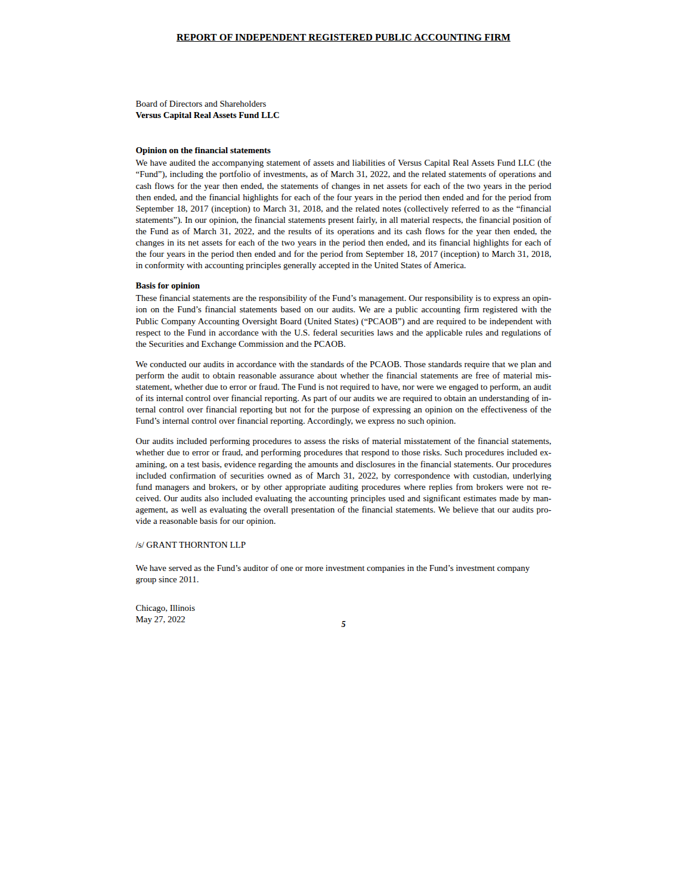REPORT OF INDEPENDENT REGISTERED PUBLIC ACCOUNTING FIRM
Board of Directors and Shareholders
Versus Capital Real Assets Fund LLC
Opinion on the financial statements
We have audited the accompanying statement of assets and liabilities of Versus Capital Real Assets Fund LLC (the “Fund”), including the portfolio of investments, as of March 31, 2022, and the related statements of operations and cash flows for the year then ended, the statements of changes in net assets for each of the two years in the period then ended, and the financial highlights for each of the four years in the period then ended and for the period from September 18, 2017 (inception) to March 31, 2018, and the related notes (collectively referred to as the “financial statements”). In our opinion, the financial statements present fairly, in all material respects, the financial position of the Fund as of March 31, 2022, and the results of its operations and its cash flows for the year then ended, the changes in its net assets for each of the two years in the period then ended, and its financial highlights for each of the four years in the period then ended and for the period from September 18, 2017 (inception) to March 31, 2018, in conformity with accounting principles generally accepted in the United States of America.
Basis for opinion
These financial statements are the responsibility of the Fund’s management. Our responsibility is to express an opinion on the Fund’s financial statements based on our audits. We are a public accounting firm registered with the Public Company Accounting Oversight Board (United States) (“PCAOB”) and are required to be independent with respect to the Fund in accordance with the U.S. federal securities laws and the applicable rules and regulations of the Securities and Exchange Commission and the PCAOB.
We conducted our audits in accordance with the standards of the PCAOB. Those standards require that we plan and perform the audit to obtain reasonable assurance about whether the financial statements are free of material misstatement, whether due to error or fraud. The Fund is not required to have, nor were we engaged to perform, an audit of its internal control over financial reporting. As part of our audits we are required to obtain an understanding of internal control over financial reporting but not for the purpose of expressing an opinion on the effectiveness of the Fund’s internal control over financial reporting. Accordingly, we express no such opinion.
Our audits included performing procedures to assess the risks of material misstatement of the financial statements, whether due to error or fraud, and performing procedures that respond to those risks. Such procedures included examining, on a test basis, evidence regarding the amounts and disclosures in the financial statements. Our procedures included confirmation of securities owned as of March 31, 2022, by correspondence with custodian, underlying fund managers and brokers, or by other appropriate auditing procedures where replies from brokers were not received. Our audits also included evaluating the accounting principles used and significant estimates made by management, as well as evaluating the overall presentation of the financial statements. We believe that our audits provide a reasonable basis for our opinion.
/s/ GRANT THORNTON LLP
We have served as the Fund’s auditor of one or more investment companies in the Fund’s investment company group since 2011.
Chicago, Illinois
May 27, 2022
5